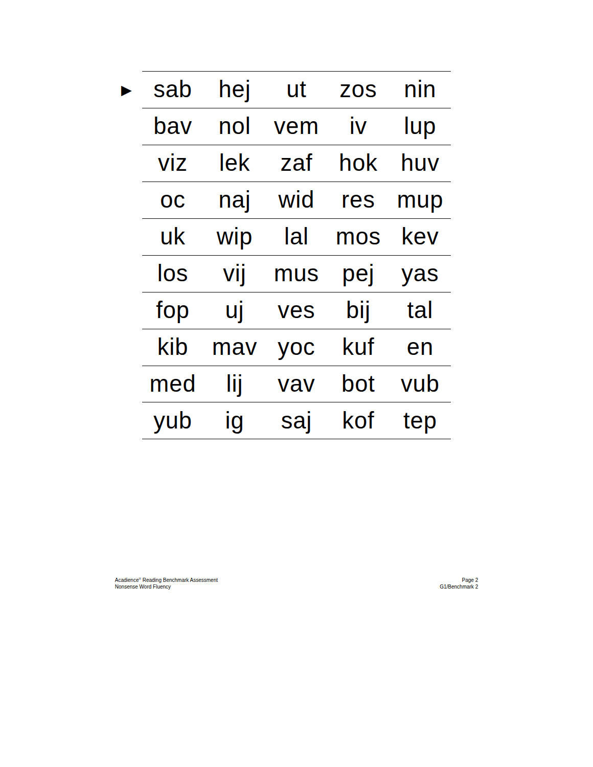| ▶ sab | hej | ut | zos | nin |
| bav | nol | vem | iv | lup |
| viz | lek | zaf | hok | huv |
| oc | naj | wid | res | mup |
| uk | wip | lal | mos | kev |
| los | vij | mus | pej | yas |
| fop | uj | ves | bij | tal |
| kib | mav | yoc | kuf | en |
| med | lij | vav | bot | vub |
| yub | ig | saj | kof | tep |
Acadience® Reading Benchmark Assessment
Nonsense Word Fluency
Page 2
G1/Benchmark 2